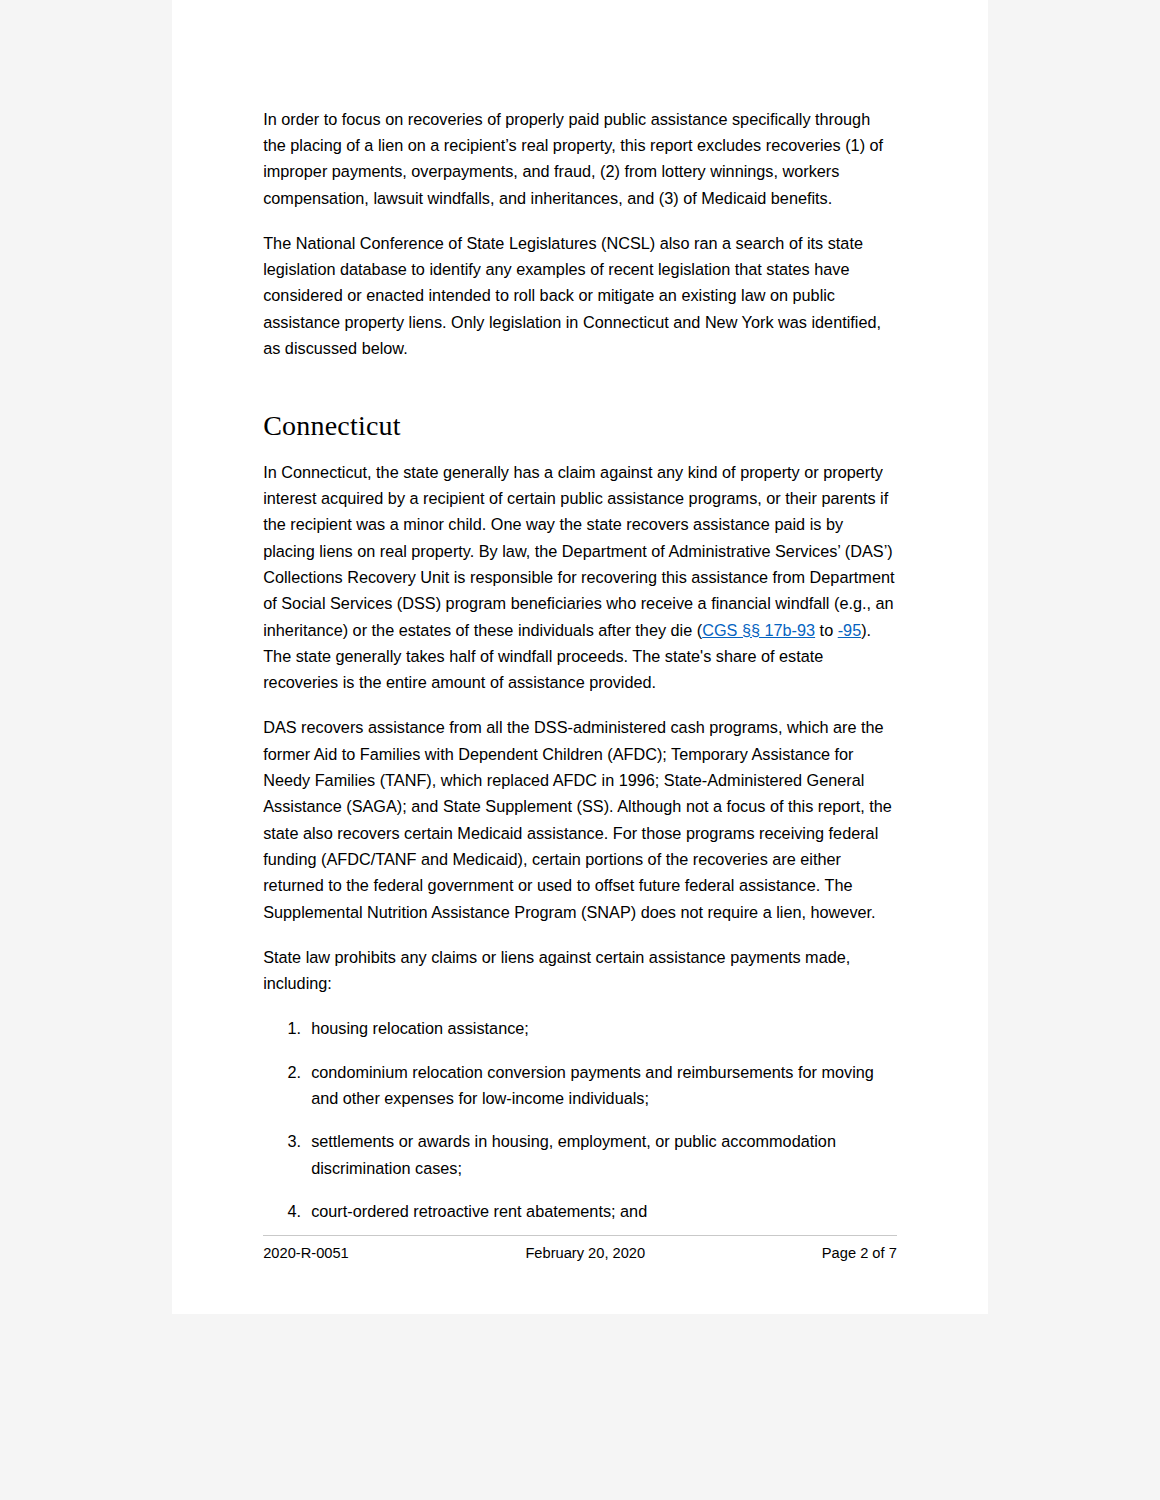In order to focus on recoveries of properly paid public assistance specifically through the placing of a lien on a recipient’s real property, this report excludes recoveries (1) of improper payments, overpayments, and fraud, (2) from lottery winnings, workers compensation, lawsuit windfalls, and inheritances, and (3) of Medicaid benefits.
The National Conference of State Legislatures (NCSL) also ran a search of its state legislation database to identify any examples of recent legislation that states have considered or enacted intended to roll back or mitigate an existing law on public assistance property liens. Only legislation in Connecticut and New York was identified, as discussed below.
Connecticut
In Connecticut, the state generally has a claim against any kind of property or property interest acquired by a recipient of certain public assistance programs, or their parents if the recipient was a minor child. One way the state recovers assistance paid is by placing liens on real property. By law, the Department of Administrative Services’ (DAS’) Collections Recovery Unit is responsible for recovering this assistance from Department of Social Services (DSS) program beneficiaries who receive a financial windfall (e.g., an inheritance) or the estates of these individuals after they die (CGS §§ 17b-93 to -95). The state generally takes half of windfall proceeds. The state's share of estate recoveries is the entire amount of assistance provided.
DAS recovers assistance from all the DSS-administered cash programs, which are the former Aid to Families with Dependent Children (AFDC); Temporary Assistance for Needy Families (TANF), which replaced AFDC in 1996; State-Administered General Assistance (SAGA); and State Supplement (SS). Although not a focus of this report, the state also recovers certain Medicaid assistance. For those programs receiving federal funding (AFDC/TANF and Medicaid), certain portions of the recoveries are either returned to the federal government or used to offset future federal assistance. The Supplemental Nutrition Assistance Program (SNAP) does not require a lien, however.
State law prohibits any claims or liens against certain assistance payments made, including:
housing relocation assistance;
condominium relocation conversion payments and reimbursements for moving and other expenses for low-income individuals;
settlements or awards in housing, employment, or public accommodation discrimination cases;
court-ordered retroactive rent abatements; and
2020-R-0051 February 20, 2020 Page 2 of 7